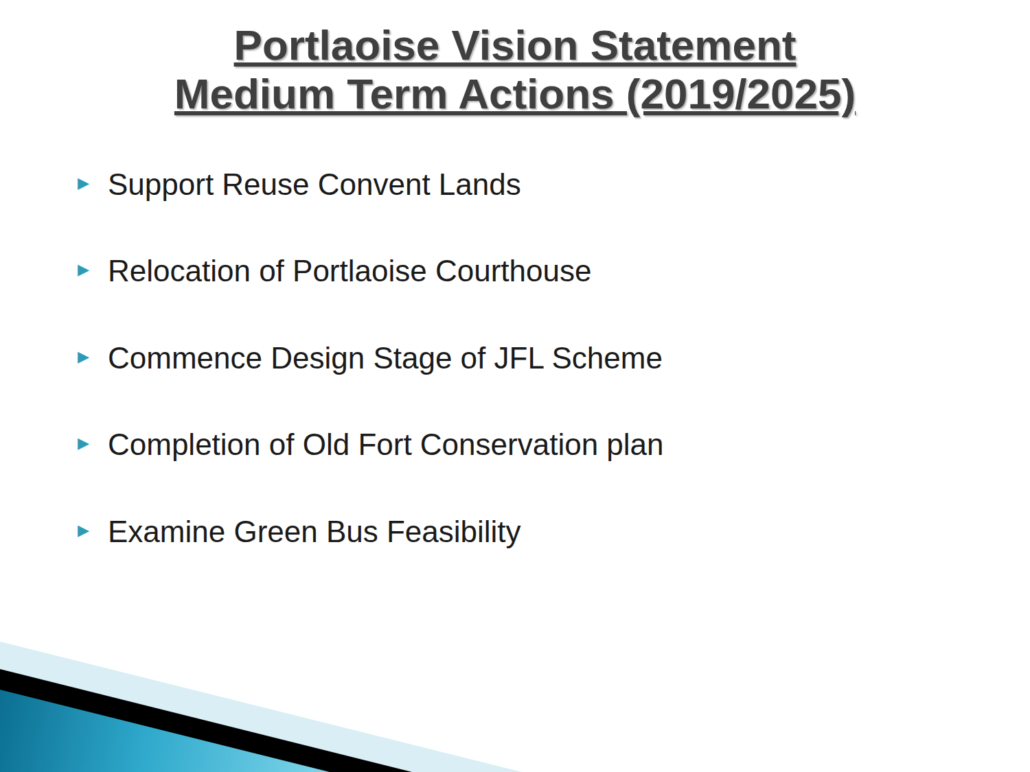Portlaoise Vision Statement Medium Term Actions (2019/2025)
Support Reuse Convent Lands
Relocation of Portlaoise Courthouse
Commence Design Stage of JFL Scheme
Completion of Old Fort Conservation plan
Examine Green Bus Feasibility